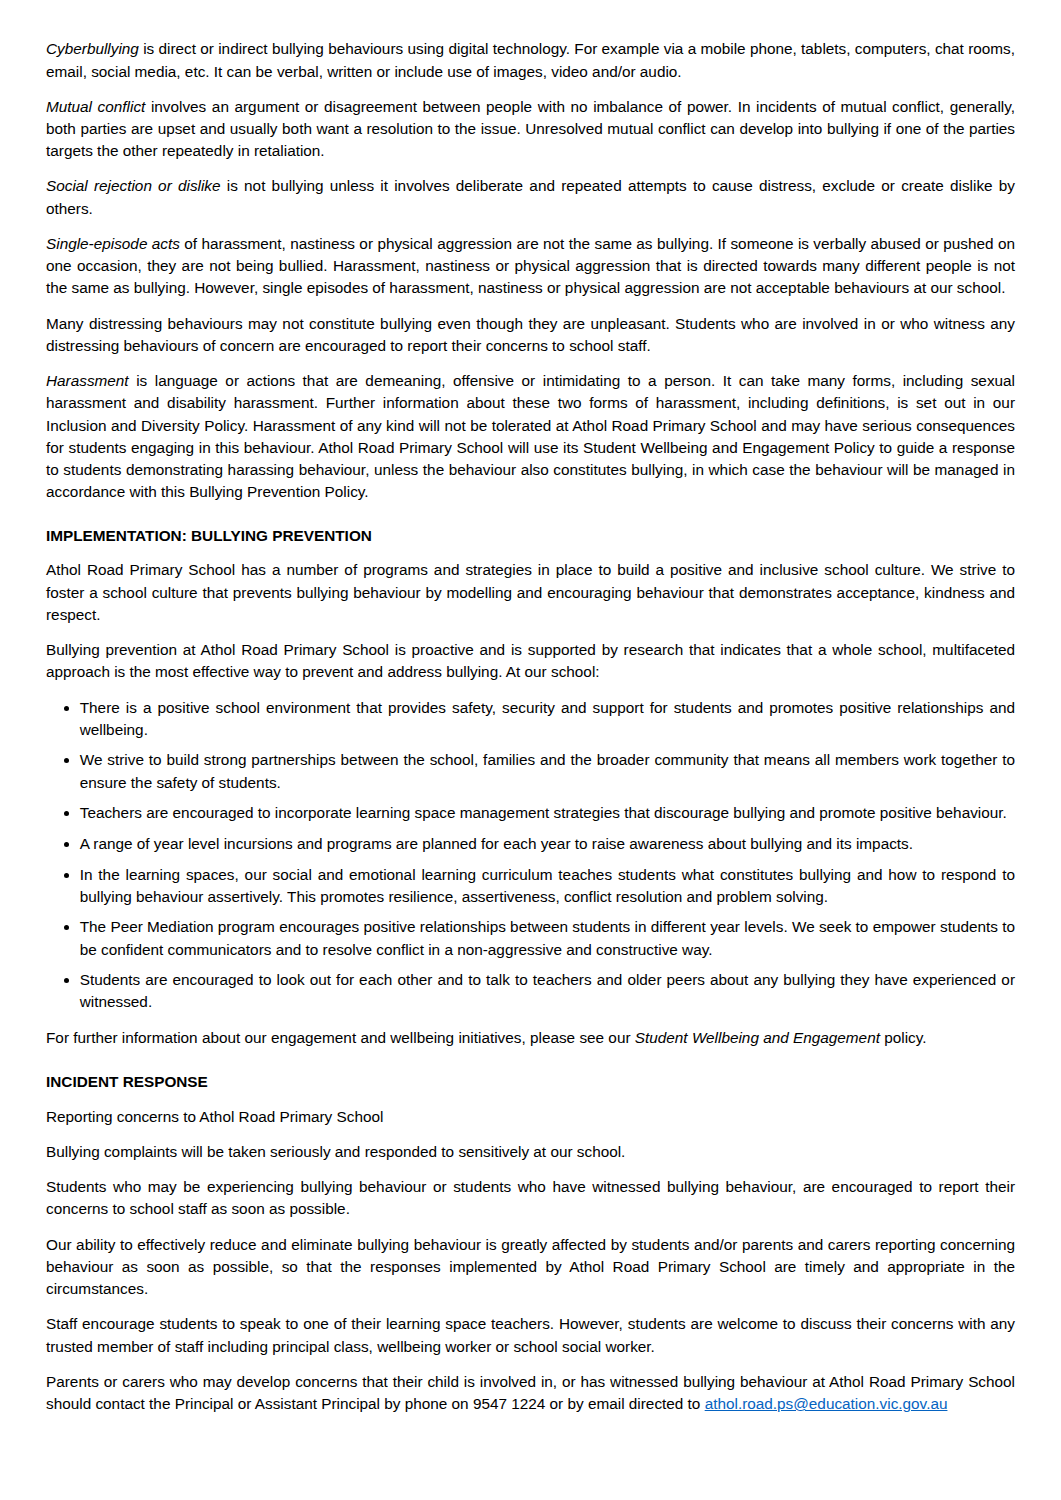Cyberbullying is direct or indirect bullying behaviours using digital technology. For example via a mobile phone, tablets, computers, chat rooms, email, social media, etc. It can be verbal, written or include use of images, video and/or audio.
Mutual conflict involves an argument or disagreement between people with no imbalance of power. In incidents of mutual conflict, generally, both parties are upset and usually both want a resolution to the issue. Unresolved mutual conflict can develop into bullying if one of the parties targets the other repeatedly in retaliation.
Social rejection or dislike is not bullying unless it involves deliberate and repeated attempts to cause distress, exclude or create dislike by others.
Single-episode acts of harassment, nastiness or physical aggression are not the same as bullying. If someone is verbally abused or pushed on one occasion, they are not being bullied. Harassment, nastiness or physical aggression that is directed towards many different people is not the same as bullying. However, single episodes of harassment, nastiness or physical aggression are not acceptable behaviours at our school.
Many distressing behaviours may not constitute bullying even though they are unpleasant. Students who are involved in or who witness any distressing behaviours of concern are encouraged to report their concerns to school staff.
Harassment is language or actions that are demeaning, offensive or intimidating to a person. It can take many forms, including sexual harassment and disability harassment. Further information about these two forms of harassment, including definitions, is set out in our Inclusion and Diversity Policy. Harassment of any kind will not be tolerated at Athol Road Primary School and may have serious consequences for students engaging in this behaviour. Athol Road Primary School will use its Student Wellbeing and Engagement Policy to guide a response to students demonstrating harassing behaviour, unless the behaviour also constitutes bullying, in which case the behaviour will be managed in accordance with this Bullying Prevention Policy.
Implementation: Bullying Prevention
Athol Road Primary School has a number of programs and strategies in place to build a positive and inclusive school culture. We strive to foster a school culture that prevents bullying behaviour by modelling and encouraging behaviour that demonstrates acceptance, kindness and respect.
Bullying prevention at Athol Road Primary School is proactive and is supported by research that indicates that a whole school, multifaceted approach is the most effective way to prevent and address bullying. At our school:
There is a positive school environment that provides safety, security and support for students and promotes positive relationships and wellbeing.
We strive to build strong partnerships between the school, families and the broader community that means all members work together to ensure the safety of students.
Teachers are encouraged to incorporate learning space management strategies that discourage bullying and promote positive behaviour.
A range of year level incursions and programs are planned for each year to raise awareness about bullying and its impacts.
In the learning spaces, our social and emotional learning curriculum teaches students what constitutes bullying and how to respond to bullying behaviour assertively. This promotes resilience, assertiveness, conflict resolution and problem solving.
The Peer Mediation program encourages positive relationships between students in different year levels. We seek to empower students to be confident communicators and to resolve conflict in a non-aggressive and constructive way.
Students are encouraged to look out for each other and to talk to teachers and older peers about any bullying they have experienced or witnessed.
For further information about our engagement and wellbeing initiatives, please see our Student Wellbeing and Engagement policy.
Incident Response
Reporting concerns to Athol Road Primary School
Bullying complaints will be taken seriously and responded to sensitively at our school.
Students who may be experiencing bullying behaviour or students who have witnessed bullying behaviour, are encouraged to report their concerns to school staff as soon as possible.
Our ability to effectively reduce and eliminate bullying behaviour is greatly affected by students and/or parents and carers reporting concerning behaviour as soon as possible, so that the responses implemented by Athol Road Primary School are timely and appropriate in the circumstances.
Staff encourage students to speak to one of their learning space teachers. However, students are welcome to discuss their concerns with any trusted member of staff including principal class, wellbeing worker or school social worker.
Parents or carers who may develop concerns that their child is involved in, or has witnessed bullying behaviour at Athol Road Primary School should contact the Principal or Assistant Principal by phone on 9547 1224 or by email directed to athol.road.ps@education.vic.gov.au